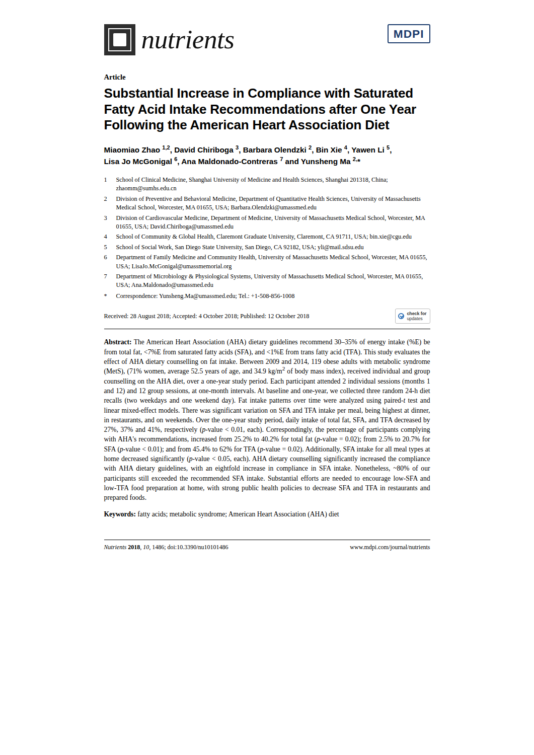nutrients
MDPI
Article
Substantial Increase in Compliance with Saturated Fatty Acid Intake Recommendations after One Year Following the American Heart Association Diet
Miaomiao Zhao 1,2, David Chiriboga 3, Barbara Olendzki 2, Bin Xie 4, Yawen Li 5,
Lisa Jo McGonigal 6, Ana Maldonado-Contreras 7 and Yunsheng Ma 2,*
1
School of Clinical Medicine, Shanghai University of Medicine and Health Sciences, Shanghai 201318, China; zhaomm@sumhs.edu.cn
2
Division of Preventive and Behavioral Medicine, Department of Quantitative Health Sciences, University of Massachusetts Medical School, Worcester, MA 01655, USA; Barbara.Olendzki@umassmed.edu
3
Division of Cardiovascular Medicine, Department of Medicine, University of Massachusetts Medical School, Worcester, MA 01655, USA; David.Chiriboga@umassmed.edu
4
School of Community & Global Health, Claremont Graduate University, Claremont, CA 91711, USA; bin.xie@cgu.edu
5
School of Social Work, San Diego State University, San Diego, CA 92182, USA; yli@mail.sdsu.edu
6
Department of Family Medicine and Community Health, University of Massachusetts Medical School, Worcester, MA 01655, USA; LisaJo.McGonigal@umassmemorial.org
7
Department of Microbiology & Physiological Systems, University of Massachusetts Medical School, Worcester, MA 01655, USA; Ana.Maldonado@umassmed.edu
*
Correspondence: Yunsheng.Ma@umassmed.edu; Tel.: +1-508-856-1008
Received: 28 August 2018; Accepted: 4 October 2018; Published: 12 October 2018
check forupdates
Abstract: The American Heart Association (AHA) dietary guidelines recommend 30–35% of energy intake (%E) be from total fat, <7%E from saturated fatty acids (SFA), and <1%E from trans fatty acid (TFA). This study evaluates the effect of AHA dietary counselling on fat intake. Between 2009 and 2014, 119 obese adults with metabolic syndrome (MetS), (71% women, average 52.5 years of age, and 34.9 kg/m2 of body mass index), received individual and group counselling on the AHA diet, over a one-year study period. Each participant attended 2 individual sessions (months 1 and 12) and 12 group sessions, at one-month intervals. At baseline and one-year, we collected three random 24-h diet recalls (two weekdays and one weekend day). Fat intake patterns over time were analyzed using paired-t test and linear mixed-effect models. There was significant variation on SFA and TFA intake per meal, being highest at dinner, in restaurants, and on weekends. Over the one-year study period, daily intake of total fat, SFA, and TFA decreased by 27%, 37% and 41%, respectively (p-value < 0.01, each). Correspondingly, the percentage of participants complying with AHA's recommendations, increased from 25.2% to 40.2% for total fat (p-value = 0.02); from 2.5% to 20.7% for SFA (p-value < 0.01); and from 45.4% to 62% for TFA (p-value = 0.02). Additionally, SFA intake for all meal types at home decreased significantly (p-value < 0.05, each). AHA dietary counselling significantly increased the compliance with AHA dietary guidelines, with an eightfold increase in compliance in SFA intake. Nonetheless, ~80% of our participants still exceeded the recommended SFA intake. Substantial efforts are needed to encourage low-SFA and low-TFA food preparation at home, with strong public health policies to decrease SFA and TFA in restaurants and prepared foods.
Keywords: fatty acids; metabolic syndrome; American Heart Association (AHA) diet
Nutrients 2018, 10, 1486; doi:10.3390/nu10101486
www.mdpi.com/journal/nutrients